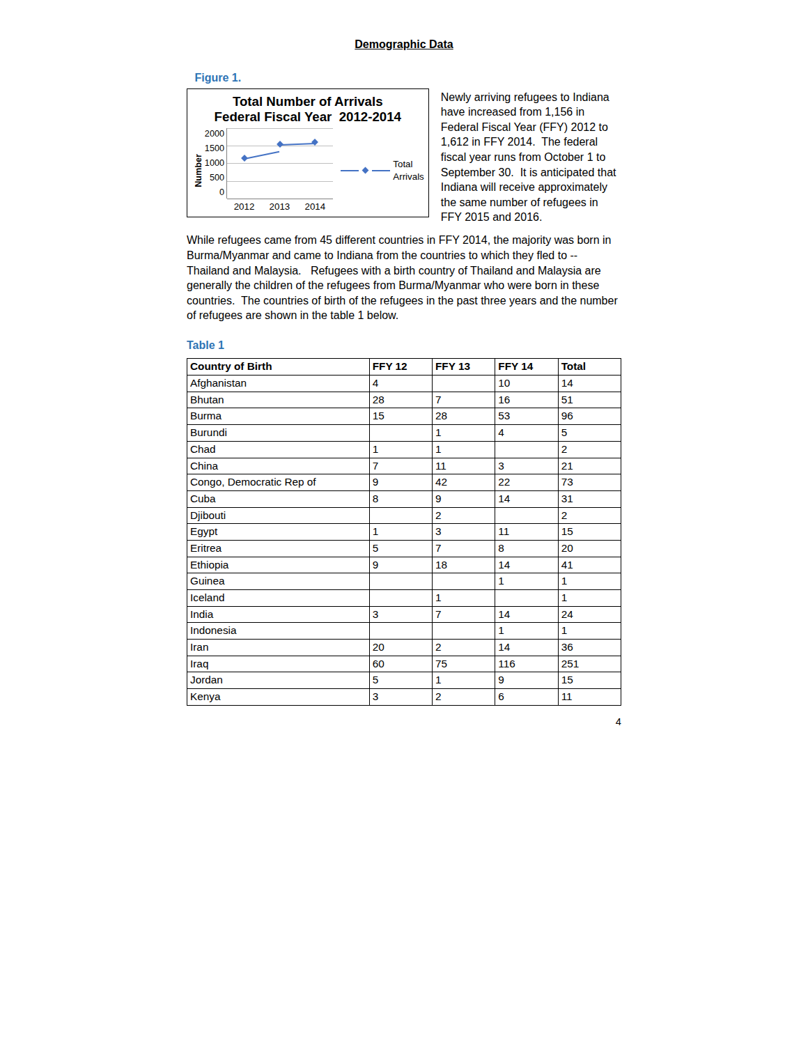Demographic Data
Figure 1.
Total Number of Arrivals
Federal Fiscal Year 2012-2014
Number
2000
1500
1000
500
0
2012
2013
2014
Total
Arrivals
Newly arriving refugees to Indiana have increased from 1,156 in Federal Fiscal Year (FFY) 2012 to 1,612 in FFY 2014. The federal fiscal year runs from October 1 to September 30. It is anticipated that Indiana will receive approximately the same number of refugees in FFY 2015 and 2016.
While refugees came from 45 different countries in FFY 2014, the majority was born in Burma/Myanmar and came to Indiana from the countries to which they fled to -- Thailand and Malaysia. Refugees with a birth country of Thailand and Malaysia are generally the children of the refugees from Burma/Myanmar who were born in these countries. The countries of birth of the refugees in the past three years and the number of refugees are shown in the table 1 below.
Table 1
| Country of Birth | FFY 12 | FFY 13 | FFY 14 | Total |
| --- | --- | --- | --- | --- |
| Afghanistan | 4 | | 10 | 14 |
| Bhutan | 28 | 7 | 16 | 51 |
| Burma | 15 | 28 | 53 | 96 |
| Burundi | | 1 | 4 | 5 |
| Chad | 1 | 1 | | 2 |
| China | 7 | 11 | 3 | 21 |
| Congo, Democratic Rep of | 9 | 42 | 22 | 73 |
| Cuba | 8 | 9 | 14 | 31 |
| Djibouti | | 2 | | 2 |
| Egypt | 1 | 3 | 11 | 15 |
| Eritrea | 5 | 7 | 8 | 20 |
| Ethiopia | 9 | 18 | 14 | 41 |
| Guinea | | | 1 | 1 |
| Iceland | | 1 | | 1 |
| India | 3 | 7 | 14 | 24 |
| Indonesia | | | 1 | 1 |
| Iran | 20 | 2 | 14 | 36 |
| Iraq | 60 | 75 | 116 | 251 |
| Jordan | 5 | 1 | 9 | 15 |
| Kenya | 3 | 2 | 6 | 11 |
4